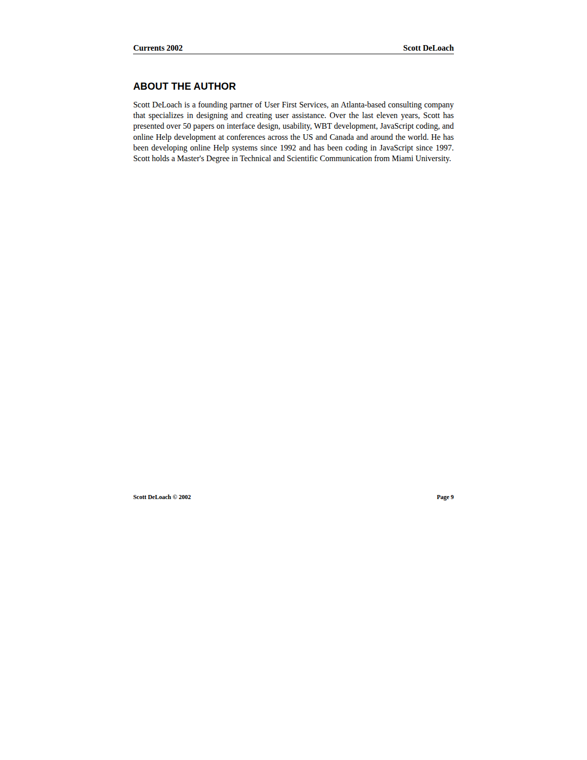Currents 2002 Scott DeLoach
ABOUT THE AUTHOR
Scott DeLoach is a founding partner of User First Services, an Atlanta-based consulting company that specializes in designing and creating user assistance. Over the last eleven years, Scott has presented over 50 papers on interface design, usability, WBT development, JavaScript coding, and online Help development at conferences across the US and Canada and around the world. He has been developing online Help systems since 1992 and has been coding in JavaScript since 1997. Scott holds a Master's Degree in Technical and Scientific Communication from Miami University.
Scott DeLoach © 2002 Page 9